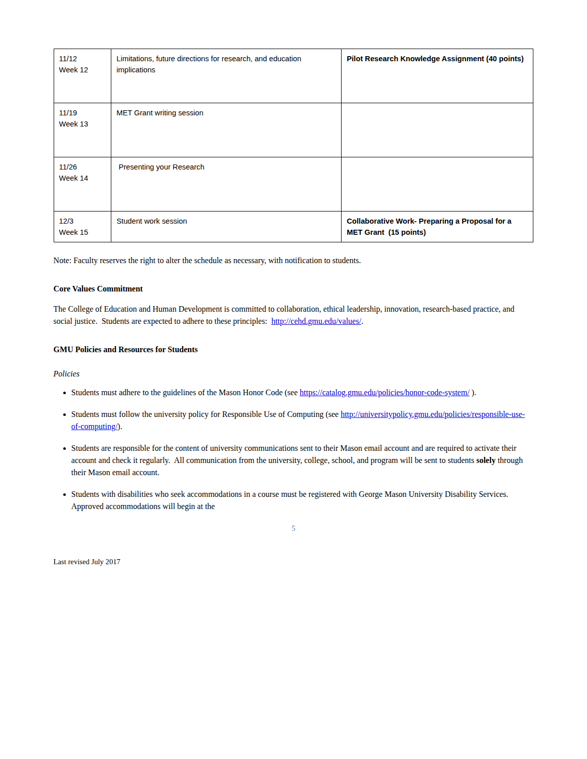| 11/12 Week 12 | Limitations, future directions for research, and education implications | Pilot Research Knowledge Assignment (40 points) |
| 11/19 Week 13 | MET Grant writing session | |
| 11/26 Week 14 | Presenting your Research | |
| 12/3 Week 15 | Student work session | Collaborative Work- Preparing a Proposal for a MET Grant (15 points) |
Note: Faculty reserves the right to alter the schedule as necessary, with notification to students.
Core Values Commitment
The College of Education and Human Development is committed to collaboration, ethical leadership, innovation, research-based practice, and social justice. Students are expected to adhere to these principles: http://cehd.gmu.edu/values/.
GMU Policies and Resources for Students
Policies
Students must adhere to the guidelines of the Mason Honor Code (see https://catalog.gmu.edu/policies/honor-code-system/ ).
Students must follow the university policy for Responsible Use of Computing (see http://universitypolicy.gmu.edu/policies/responsible-use-of-computing/).
Students are responsible for the content of university communications sent to their Mason email account and are required to activate their account and check it regularly. All communication from the university, college, school, and program will be sent to students solely through their Mason email account.
Students with disabilities who seek accommodations in a course must be registered with George Mason University Disability Services. Approved accommodations will begin at the
5
Last revised July 2017